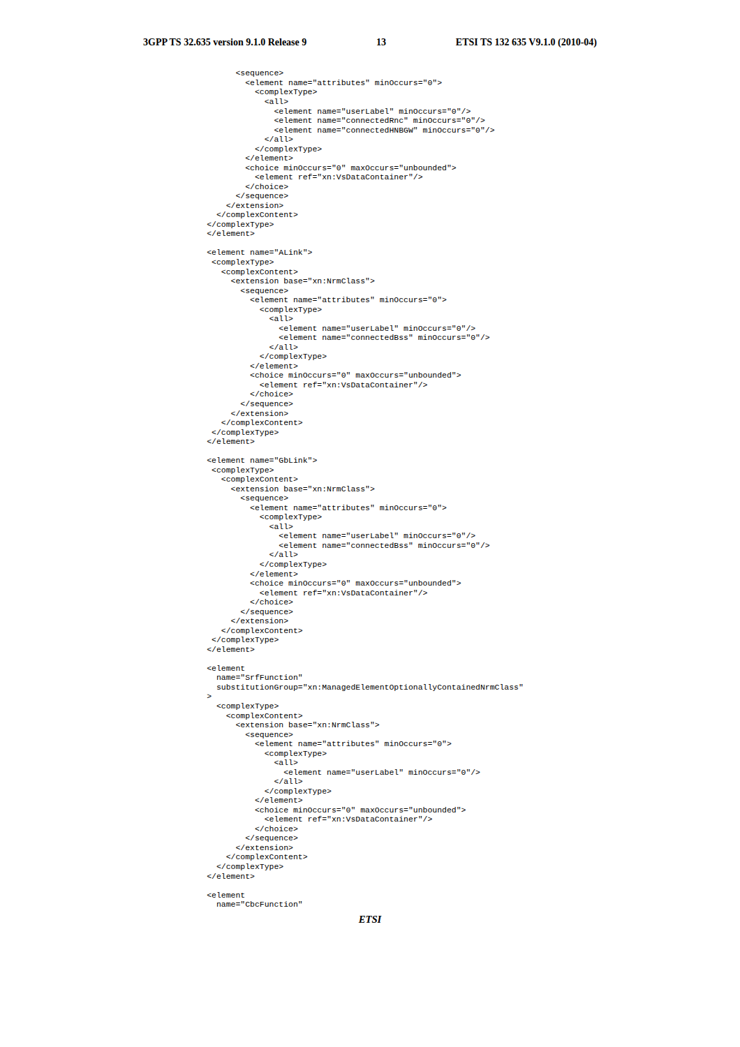3GPP TS 32.635 version 9.1.0 Release 9
13
ETSI TS 132 635 V9.1.0 (2010-04)
      <sequence>
        <element name="attributes" minOccurs="0">
          <complexType>
            <all>
              <element name="userLabel" minOccurs="0"/>
              <element name="connectedRnc" minOccurs="0"/>
              <element name="connectedHNBGW" minOccurs="0"/>
            </all>
          </complexType>
        </element>
        <choice minOccurs="0" maxOccurs="unbounded">
          <element ref="xn:VsDataContainer"/>
        </choice>
      </sequence>
    </extension>
  </complexContent>
</complexType>
</element>

<element name="ALink">
 <complexType>
   <complexContent>
     <extension base="xn:NrmClass">
       <sequence>
         <element name="attributes" minOccurs="0">
           <complexType>
             <all>
               <element name="userLabel" minOccurs="0"/>
               <element name="connectedBss" minOccurs="0"/>
             </all>
           </complexType>
         </element>
         <choice minOccurs="0" maxOccurs="unbounded">
           <element ref="xn:VsDataContainer"/>
         </choice>
       </sequence>
     </extension>
   </complexContent>
 </complexType>
</element>

<element name="GbLink">
 <complexType>
   <complexContent>
     <extension base="xn:NrmClass">
       <sequence>
         <element name="attributes" minOccurs="0">
           <complexType>
             <all>
               <element name="userLabel" minOccurs="0"/>
               <element name="connectedBss" minOccurs="0"/>
             </all>
           </complexType>
         </element>
         <choice minOccurs="0" maxOccurs="unbounded">
           <element ref="xn:VsDataContainer"/>
         </choice>
       </sequence>
     </extension>
   </complexContent>
 </complexType>
</element>

<element
  name="SrfFunction"
  substitutionGroup="xn:ManagedElementOptionallyContainedNrmClass"
>
  <complexType>
    <complexContent>
      <extension base="xn:NrmClass">
        <sequence>
          <element name="attributes" minOccurs="0">
            <complexType>
              <all>
                <element name="userLabel" minOccurs="0"/>
              </all>
            </complexType>
          </element>
          <choice minOccurs="0" maxOccurs="unbounded">
            <element ref="xn:VsDataContainer"/>
          </choice>
        </sequence>
      </extension>
    </complexContent>
  </complexType>
</element>

<element
  name="CbcFunction"
ETSI